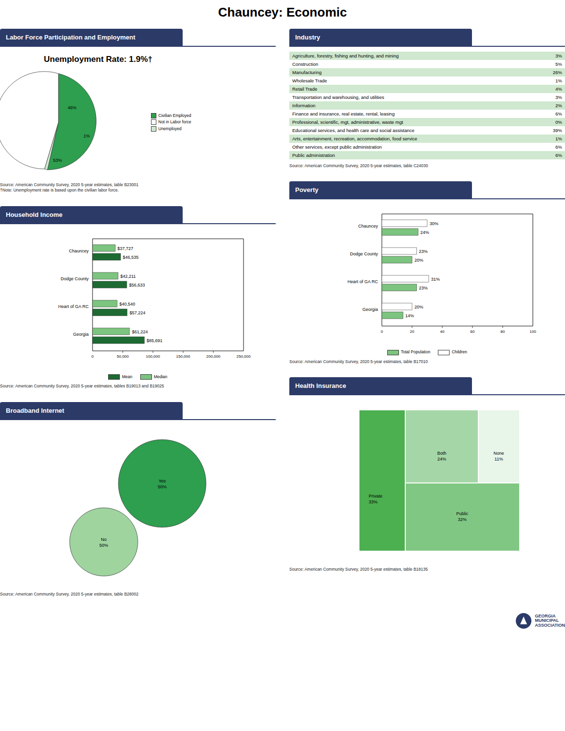Chauncey: Economic
Labor Force Participation and Employment
Unemployment Rate: 1.9%†
46% 53% 1%
Civilian Employed
Not in Labor force
Unemployed
Source: American Community Survey, 2020 5-year estimates, table B23001
†Note: Unemployment rate is based upon the civilian labor force.
Household Income
0 50,000 100,000 150,000 200,000 250,000 Chauncey Dodge County Heart of GA RC Georgia $37,727 $46,535 $42,211 $56,633 $40,540 $57,224 $61,224 $85,691
Mean
Median
Source: American Community Survey, 2020 5-year estimates, tables B19013 and B19025
Broadband Internet
Yes 50% No 50%
Source: American Community Survey, 2020 5-year estimates, table B28002
Industry
| Agriculture, forestry, fishing and hunting, and mining | 3% |
| Construction | 5% |
| Manufacturing | 26% |
| Wholesale Trade | 1% |
| Retail Trade | 4% |
| Transportation and warehousing, and utilities | 3% |
| Information | 2% |
| Finance and insurance, real estate, rental, leasing | 6% |
| Professional, scientific, mgt, administrative, waste mgt | 0% |
| Educational services, and health care and social assistance | 39% |
| Arts, entertainment, recreation, accommodation, food service | 1% |
| Other services, except public administration | 6% |
| Public administration | 6% |
Source: American Community Survey, 2020 5-year estimates, table C24030
Poverty
0 20 40 60 80 100 Chauncey Dodge County Heart of GA RC Georgia 30% 24% 23% 20% 31% 23% 20% 14%
Total Population
Children
Source: American Community Survey, 2020 5-year estimates, table B17010
Health Insurance
Private 33% Both 24% None 11% Public 32%
Source: American Community Survey, 2020 5-year estimates, table B18135
GEORGIA
MUNICIPAL
ASSOCIATION